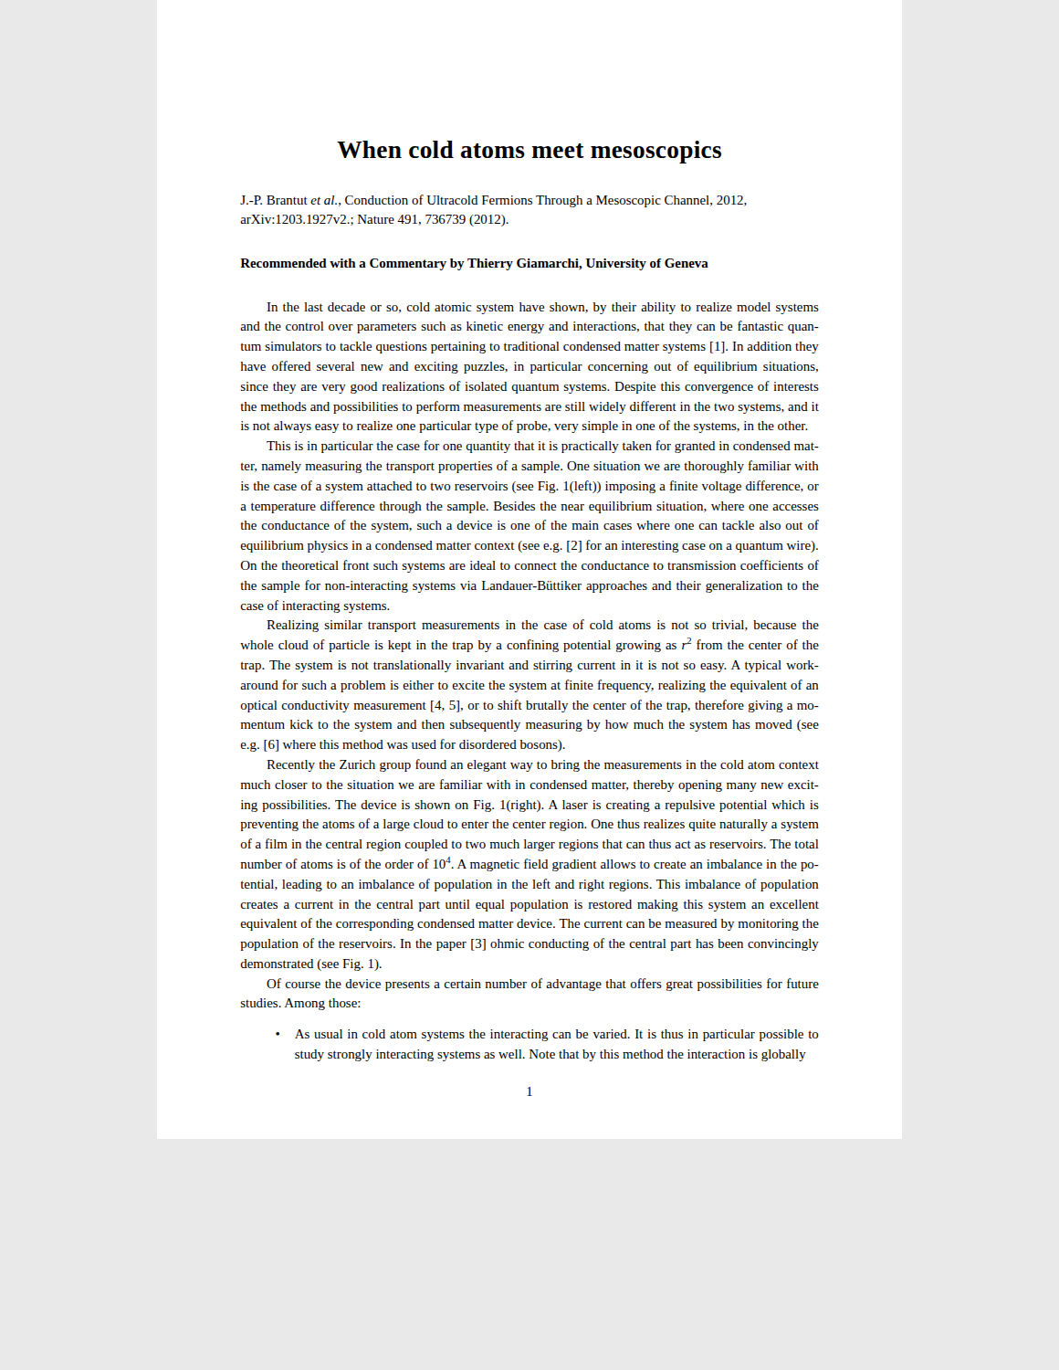When cold atoms meet mesoscopics
J.-P. Brantut et al., Conduction of Ultracold Fermions Through a Mesoscopic Channel, 2012, arXiv:1203.1927v2.; Nature 491, 736739 (2012).
Recommended with a Commentary by Thierry Giamarchi, University of Geneva
In the last decade or so, cold atomic system have shown, by their ability to realize model systems and the control over parameters such as kinetic energy and interactions, that they can be fantastic quantum simulators to tackle questions pertaining to traditional condensed matter systems [1]. In addition they have offered several new and exciting puzzles, in particular concerning out of equilibrium situations, since they are very good realizations of isolated quantum systems. Despite this convergence of interests the methods and possibilities to perform measurements are still widely different in the two systems, and it is not always easy to realize one particular type of probe, very simple in one of the systems, in the other.
This is in particular the case for one quantity that it is practically taken for granted in condensed matter, namely measuring the transport properties of a sample. One situation we are thoroughly familiar with is the case of a system attached to two reservoirs (see Fig. 1(left)) imposing a finite voltage difference, or a temperature difference through the sample. Besides the near equilibrium situation, where one accesses the conductance of the system, such a device is one of the main cases where one can tackle also out of equilibrium physics in a condensed matter context (see e.g. [2] for an interesting case on a quantum wire). On the theoretical front such systems are ideal to connect the conductance to transmission coefficients of the sample for non-interacting systems via Landauer-Büttiker approaches and their generalization to the case of interacting systems.
Realizing similar transport measurements in the case of cold atoms is not so trivial, because the whole cloud of particle is kept in the trap by a confining potential growing as r2 from the center of the trap. The system is not translationally invariant and stirring current in it is not so easy. A typical workaround for such a problem is either to excite the system at finite frequency, realizing the equivalent of an optical conductivity measurement [4, 5], or to shift brutally the center of the trap, therefore giving a momentum kick to the system and then subsequently measuring by how much the system has moved (see e.g. [6] where this method was used for disordered bosons).
Recently the Zurich group found an elegant way to bring the measurements in the cold atom context much closer to the situation we are familiar with in condensed matter, thereby opening many new exciting possibilities. The device is shown on Fig. 1(right). A laser is creating a repulsive potential which is preventing the atoms of a large cloud to enter the center region. One thus realizes quite naturally a system of a film in the central region coupled to two much larger regions that can thus act as reservoirs. The total number of atoms is of the order of 104. A magnetic field gradient allows to create an imbalance in the potential, leading to an imbalance of population in the left and right regions. This imbalance of population creates a current in the central part until equal population is restored making this system an excellent equivalent of the corresponding condensed matter device. The current can be measured by monitoring the population of the reservoirs. In the paper [3] ohmic conducting of the central part has been convincingly demonstrated (see Fig. 1).
Of course the device presents a certain number of advantage that offers great possibilities for future studies. Among those:
As usual in cold atom systems the interacting can be varied. It is thus in particular possible to study strongly interacting systems as well. Note that by this method the interaction is globally
1